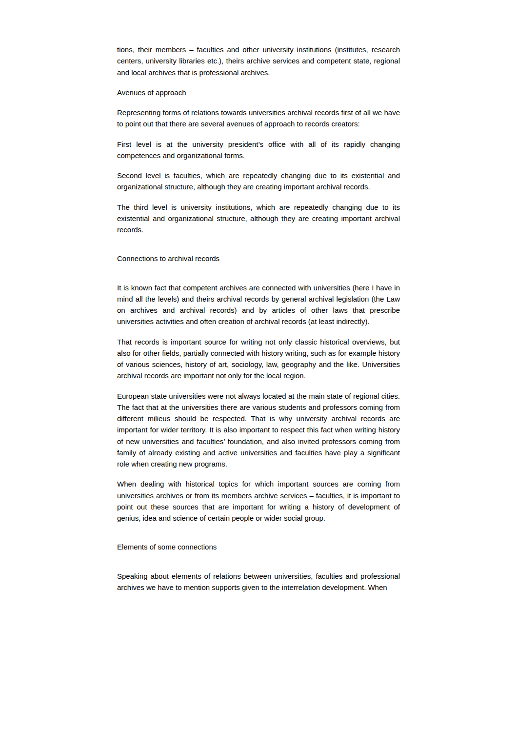tions, their members – faculties and other university institutions (institutes, research centers, university libraries etc.), theirs archive services and competent state, regional and local archives that is professional archives.
Avenues of approach
Representing forms of relations towards universities archival records first of all we have to point out that there are several avenues of approach to records creators:
First level is at the university president’s office with all of its rapidly changing competences and organizational forms.
Second level is faculties, which are repeatedly changing due to its existential and organizational structure, although they are creating important archival records.
The third level is university institutions, which are repeatedly changing due to its existential and organizational structure, although they are creating important archival records.
Connections to archival records
It is known fact that competent archives are connected with universities (here I have in mind all the levels) and theirs archival records by general archival legislation (the Law on archives and archival records) and by articles of other laws that prescribe universities activities and often creation of archival records (at least indirectly).
That records is important source for writing not only classic historical overviews, but also for other fields, partially connected with history writing, such as for example history of various sciences, history of art, sociology, law, geography and the like. Universities archival records are important not only for the local region.
European state universities were not always located at the main state of regional cities. The fact that at the universities there are various students and professors coming from different milieus should be respected. That is why university archival records are important for wider territory. It is also important to respect this fact when writing history of new universities and faculties’ foundation, and also invited professors coming from family of already existing and active universities and faculties have play a significant role when creating new programs.
When dealing with historical topics for which important sources are coming from universities archives or from its members archive services – faculties, it is important to point out these sources that are important for writing a history of development of genius, idea and science of certain people or wider social group.
Elements of some connections
Speaking about elements of relations between universities, faculties and professional archives we have to mention supports given to the interrelation development. When